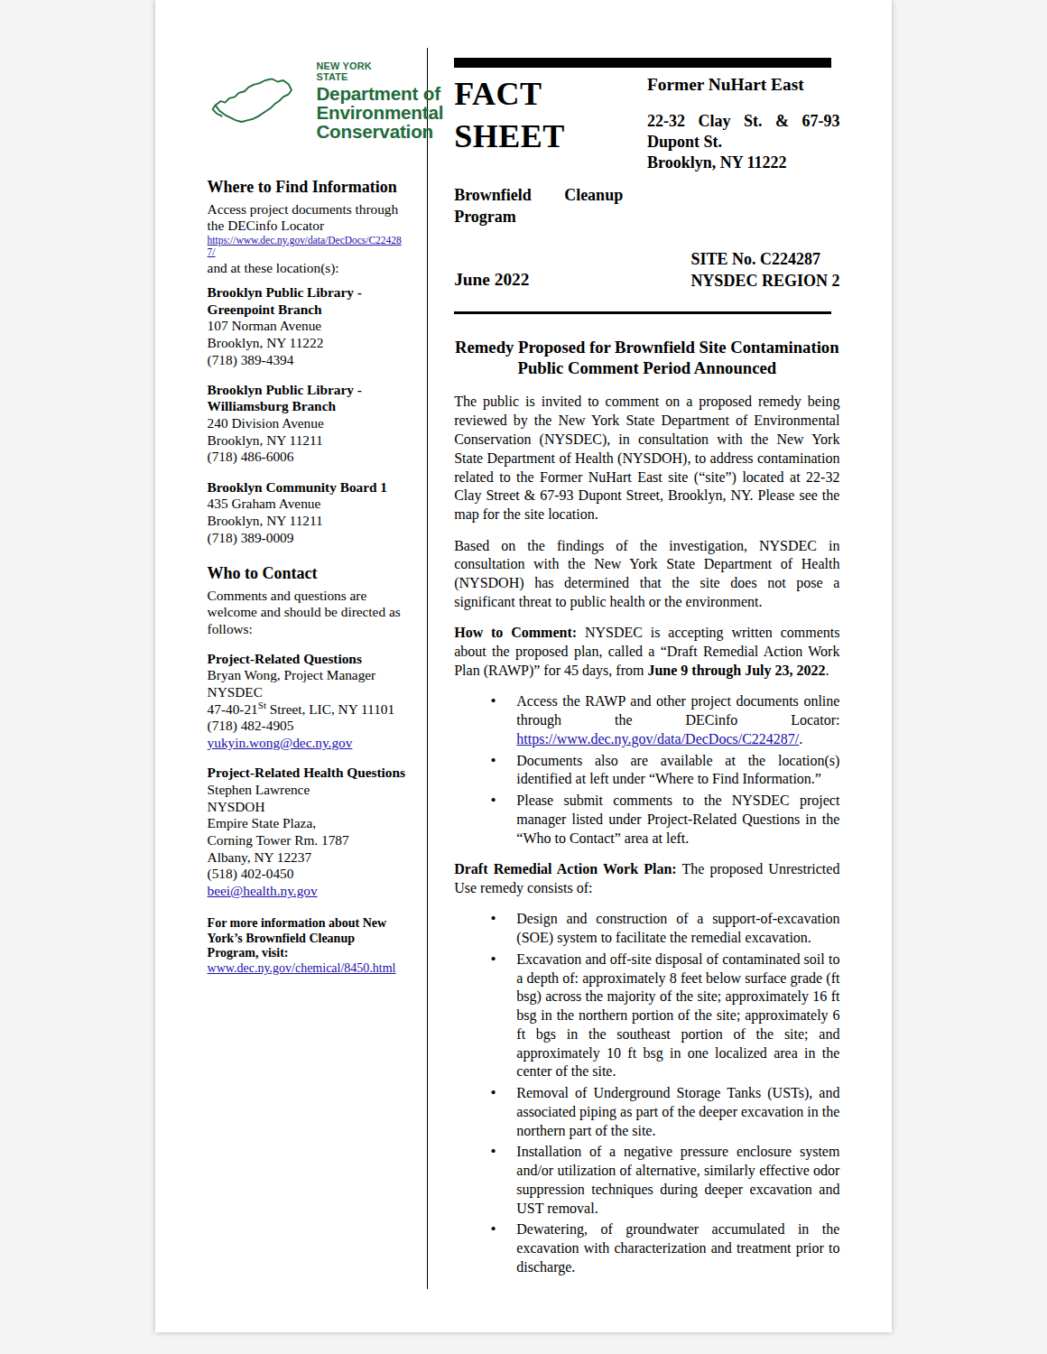NEW YORK
STATE
Department of
Environmental
Conservation
Where to Find Information
Access project documents through the DECinfo Locator
https://www.dec.ny.gov/data/DecDocs/C224287/
and at these location(s):
Brooklyn Public Library - Greenpoint Branch
107 Norman Avenue
Brooklyn, NY 11222
(718) 389-4394
Brooklyn Public Library - Williamsburg Branch
240 Division Avenue
Brooklyn, NY 11211
(718) 486-6006
Brooklyn Community Board 1
435 Graham Avenue
Brooklyn, NY 11211
(718) 389-0009
Who to Contact
Comments and questions are welcome and should be directed as follows:
Project-Related Questions
Bryan Wong, Project Manager
NYSDEC
47-40-21St Street, LIC, NY 11101
(718) 482-4905
yukyin.wong@dec.ny.gov
Project-Related Health Questions
Stephen Lawrence
NYSDOH
Empire State Plaza,
Corning Tower Rm. 1787
Albany, NY 12237
(518) 402-0450
beei@health.ny.gov
For more information about New York’s Brownfield Cleanup Program, visit:
www.dec.ny.gov/chemical/8450.html
FACT SHEET
Brownfield Cleanup Program
Former NuHart East
22-32 Clay St. & 67-93 Dupont St.
Brooklyn, NY 11222
June 2022
SITE No. C224287
NYSDEC REGION 2
Remedy Proposed for Brownfield Site Contamination
Public Comment Period Announced
The public is invited to comment on a proposed remedy being reviewed by the New York State Department of Environmental Conservation (NYSDEC), in consultation with the New York State Department of Health (NYSDOH), to address contamination related to the Former NuHart East site (“site”) located at 22-32 Clay Street & 67-93 Dupont Street, Brooklyn, NY. Please see the map for the site location.
Based on the findings of the investigation, NYSDEC in consultation with the New York State Department of Health (NYSDOH) has determined that the site does not pose a significant threat to public health or the environment.
How to Comment: NYSDEC is accepting written comments about the proposed plan, called a “Draft Remedial Action Work Plan (RAWP)” for 45 days, from June 9 through July 23, 2022.
Access the RAWP and other project documents online through the DECinfo Locator: https://www.dec.ny.gov/data/DecDocs/C224287/.
Documents also are available at the location(s) identified at left under “Where to Find Information.”
Please submit comments to the NYSDEC project manager listed under Project-Related Questions in the “Who to Contact” area at left.
Draft Remedial Action Work Plan: The proposed Unrestricted Use remedy consists of:
Design and construction of a support-of-excavation (SOE) system to facilitate the remedial excavation.
Excavation and off-site disposal of contaminated soil to a depth of: approximately 8 feet below surface grade (ft bsg) across the majority of the site; approximately 16 ft bsg in the northern portion of the site; approximately 6 ft bgs in the southeast portion of the site; and approximately 10 ft bsg in one localized area in the center of the site.
Removal of Underground Storage Tanks (USTs), and associated piping as part of the deeper excavation in the northern part of the site.
Installation of a negative pressure enclosure system and/or utilization of alternative, similarly effective odor suppression techniques during deeper excavation and UST removal.
Dewatering, of groundwater accumulated in the excavation with characterization and treatment prior to discharge.